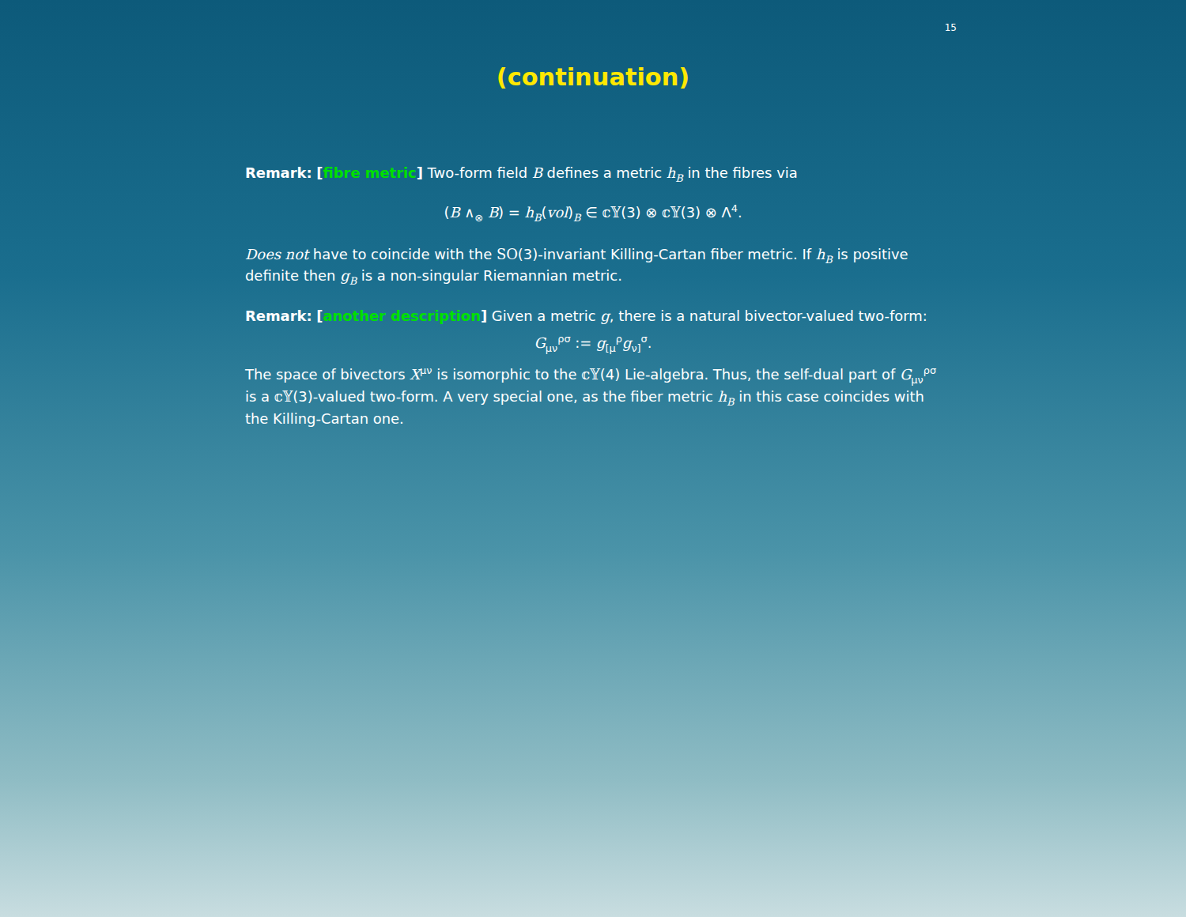15
(continuation)
Remark: [fibre metric] Two-form field B defines a metric hB in the fibres via
(B ∧⊗ B) = hB(vol)B ∈ 𝕔𝕐(3) ⊗ 𝕔𝕐(3) ⊗ Λ4.
Does not have to coincide with the SO(3)-invariant Killing-Cartan fiber metric. If hB is positive definite then gB is a non-singular Riemannian metric.
Remark: [another description] Given a metric g, there is a natural bivector-valued two-form:
Gμνρσ := g[μρgν]σ.
The space of bivectors Xμν is isomorphic to the 𝕔𝕐(4) Lie-algebra. Thus, the self-dual part of Gμνρσ is a 𝕔𝕐(3)-valued two-form. A very special one, as the fiber metric hB in this case coincides with the Killing-Cartan one.